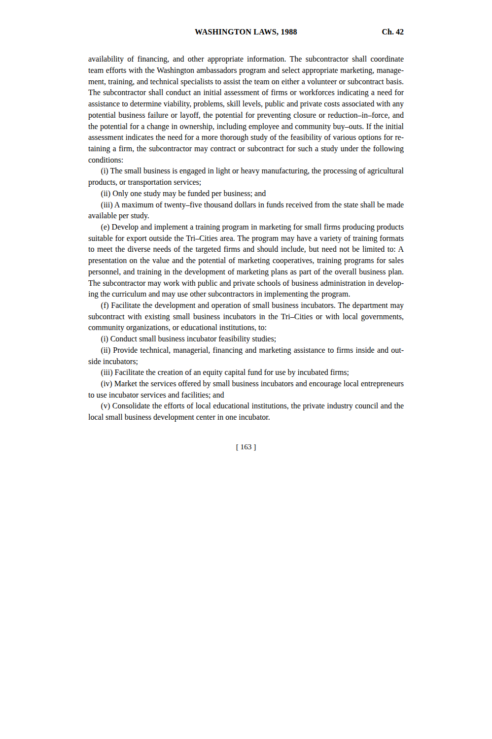WASHINGTON LAWS, 1988
Ch. 42
availability of financing, and other appropriate information. The subcontractor shall coordinate team efforts with the Washington ambassadors program and select appropriate marketing, management, training, and technical specialists to assist the team on either a volunteer or subcontract basis. The subcontractor shall conduct an initial assessment of firms or workforces indicating a need for assistance to determine viability, problems, skill levels, public and private costs associated with any potential business failure or layoff, the potential for preventing closure or reduction–in–force, and the potential for a change in ownership, including employee and community buy–outs. If the initial assessment indicates the need for a more thorough study of the feasibility of various options for retaining a firm, the subcontractor may contract or subcontract for such a study under the following conditions:
(i) The small business is engaged in light or heavy manufacturing, the processing of agricultural products, or transportation services;
(ii) Only one study may be funded per business; and
(iii) A maximum of twenty–five thousand dollars in funds received from the state shall be made available per study.
(e) Develop and implement a training program in marketing for small firms producing products suitable for export outside the Tri–Cities area. The program may have a variety of training formats to meet the diverse needs of the targeted firms and should include, but need not be limited to: A presentation on the value and the potential of marketing cooperatives, training programs for sales personnel, and training in the development of marketing plans as part of the overall business plan. The subcontractor may work with public and private schools of business administration in developing the curriculum and may use other subcontractors in implementing the program.
(f) Facilitate the development and operation of small business incubators. The department may subcontract with existing small business incubators in the Tri–Cities or with local governments, community organizations, or educational institutions, to:
(i) Conduct small business incubator feasibility studies;
(ii) Provide technical, managerial, financing and marketing assistance to firms inside and outside incubators;
(iii) Facilitate the creation of an equity capital fund for use by incubated firms;
(iv) Market the services offered by small business incubators and encourage local entrepreneurs to use incubator services and facilities; and
(v) Consolidate the efforts of local educational institutions, the private industry council and the local small business development center in one incubator.
[ 163 ]